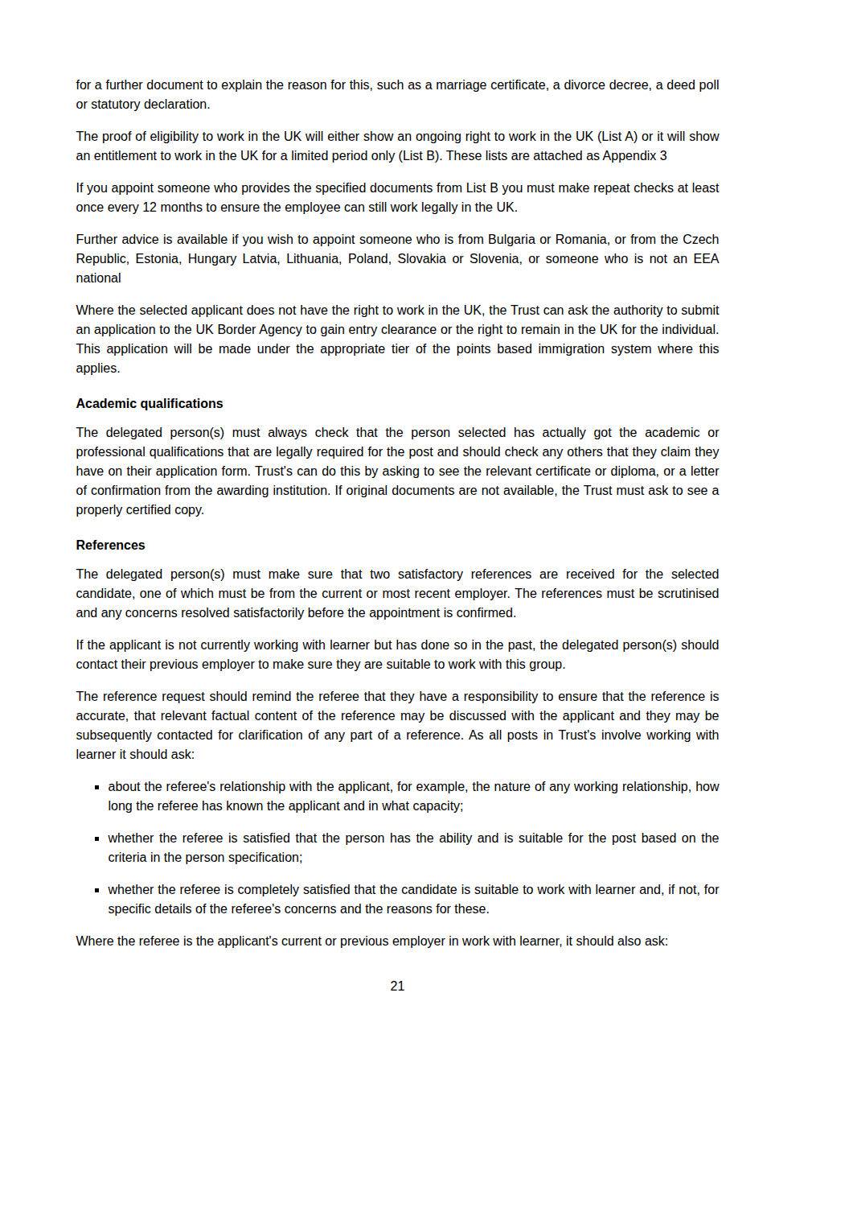for a further document to explain the reason for this, such as a marriage certificate, a divorce decree, a deed poll or statutory declaration.
The proof of eligibility to work in the UK will either show an ongoing right to work in the UK (List A) or it will show an entitlement to work in the UK for a limited period only (List B). These lists are attached as Appendix 3
If you appoint someone who provides the specified documents from List B you must make repeat checks at least once every 12 months to ensure the employee can still work legally in the UK.
Further advice is available if you wish to appoint someone who is from Bulgaria or Romania, or from the Czech Republic, Estonia, Hungary Latvia, Lithuania, Poland, Slovakia or Slovenia, or someone who is not an EEA national
Where the selected applicant does not have the right to work in the UK, the Trust can ask the authority to submit an application to the UK Border Agency to gain entry clearance or the right to remain in the UK for the individual. This application will be made under the appropriate tier of the points based immigration system where this applies.
Academic qualifications
The delegated person(s) must always check that the person selected has actually got the academic or professional qualifications that are legally required for the post and should check any others that they claim they have on their application form. Trust's can do this by asking to see the relevant certificate or diploma, or a letter of confirmation from the awarding institution. If original documents are not available, the Trust must ask to see a properly certified copy.
References
The delegated person(s) must make sure that two satisfactory references are received for the selected candidate, one of which must be from the current or most recent employer. The references must be scrutinised and any concerns resolved satisfactorily before the appointment is confirmed.
If the applicant is not currently working with learner but has done so in the past, the delegated person(s) should contact their previous employer to make sure they are suitable to work with this group.
The reference request should remind the referee that they have a responsibility to ensure that the reference is accurate, that relevant factual content of the reference may be discussed with the applicant and they may be subsequently contacted for clarification of any part of a reference. As all posts in Trust's involve working with learner it should ask:
about the referee's relationship with the applicant, for example, the nature of any working relationship, how long the referee has known the applicant and in what capacity;
whether the referee is satisfied that the person has the ability and is suitable for the post based on the criteria in the person specification;
whether the referee is completely satisfied that the candidate is suitable to work with learner and, if not, for specific details of the referee's concerns and the reasons for these.
Where the referee is the applicant's current or previous employer in work with learner, it should also ask:
21